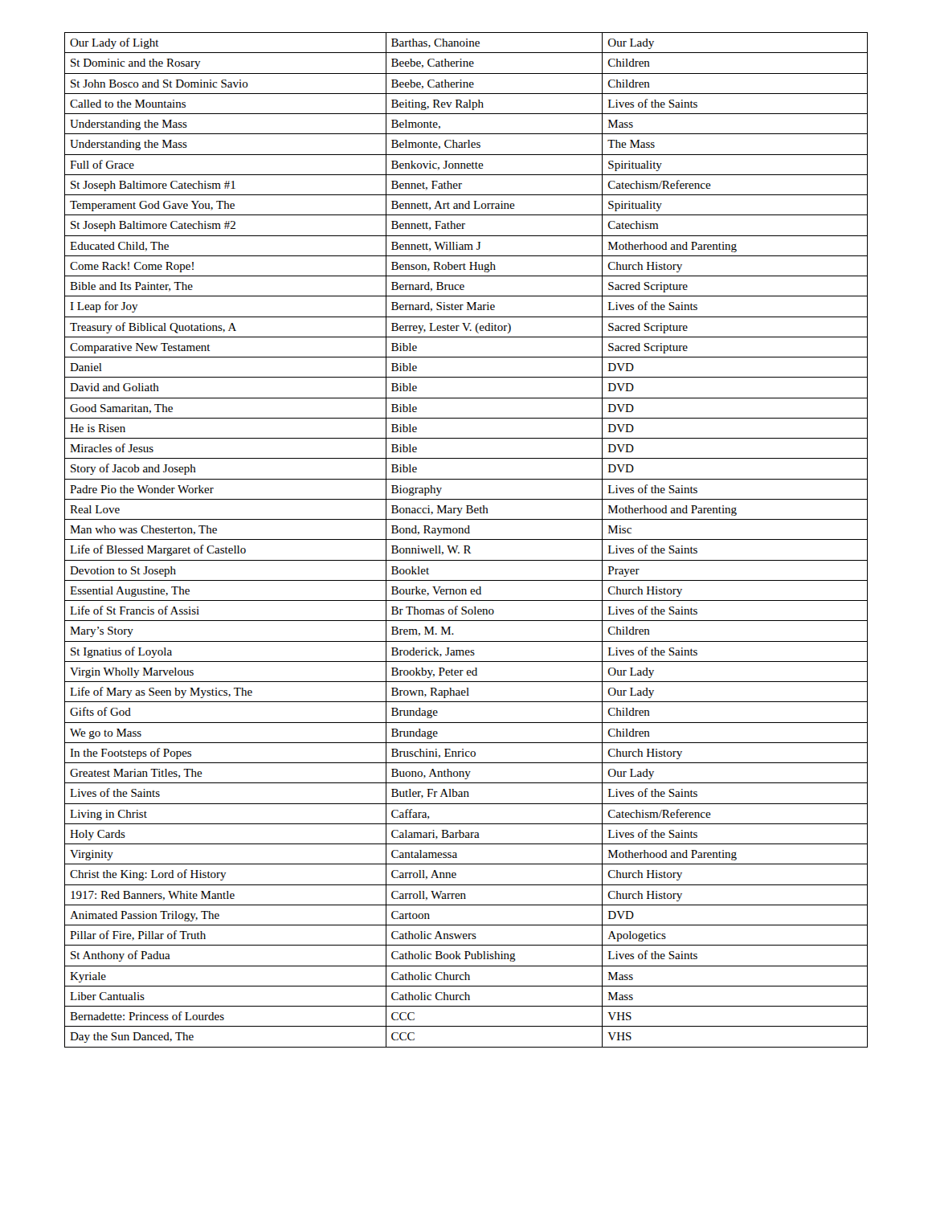| Our Lady of Light | Barthas, Chanoine | Our Lady |
| St Dominic and the Rosary | Beebe, Catherine | Children |
| St John Bosco and St Dominic Savio | Beebe, Catherine | Children |
| Called to the Mountains | Beiting, Rev Ralph | Lives of the Saints |
| Understanding the Mass | Belmonte, | Mass |
| Understanding the Mass | Belmonte, Charles | The Mass |
| Full of Grace | Benkovic, Jonnette | Spirituality |
| St Joseph Baltimore Catechism #1 | Bennet, Father | Catechism/Reference |
| Temperament God Gave You, The | Bennett, Art and Lorraine | Spirituality |
| St Joseph Baltimore Catechism #2 | Bennett, Father | Catechism |
| Educated Child, The | Bennett, William J | Motherhood and Parenting |
| Come Rack! Come Rope! | Benson, Robert Hugh | Church History |
| Bible and Its Painter, The | Bernard, Bruce | Sacred Scripture |
| I Leap for Joy | Bernard, Sister Marie | Lives of the Saints |
| Treasury of Biblical Quotations, A | Berrey, Lester V. (editor) | Sacred Scripture |
| Comparative New Testament | Bible | Sacred Scripture |
| Daniel | Bible | DVD |
| David and Goliath | Bible | DVD |
| Good Samaritan, The | Bible | DVD |
| He is Risen | Bible | DVD |
| Miracles of Jesus | Bible | DVD |
| Story of Jacob and Joseph | Bible | DVD |
| Padre Pio the Wonder Worker | Biography | Lives of the Saints |
| Real Love | Bonacci, Mary Beth | Motherhood and Parenting |
| Man who was Chesterton, The | Bond, Raymond | Misc |
| Life of Blessed Margaret of Castello | Bonniwell, W. R | Lives of the Saints |
| Devotion to St Joseph | Booklet | Prayer |
| Essential Augustine, The | Bourke, Vernon ed | Church History |
| Life of St Francis of Assisi | Br Thomas of Soleno | Lives of the Saints |
| Mary’s Story | Brem, M. M. | Children |
| St Ignatius of Loyola | Broderick, James | Lives of the Saints |
| Virgin Wholly Marvelous | Brookby, Peter ed | Our Lady |
| Life of Mary as Seen by Mystics, The | Brown, Raphael | Our Lady |
| Gifts of God | Brundage | Children |
| We go to Mass | Brundage | Children |
| In the Footsteps of Popes | Bruschini, Enrico | Church History |
| Greatest Marian Titles, The | Buono, Anthony | Our Lady |
| Lives of the Saints | Butler, Fr Alban | Lives of the Saints |
| Living in Christ | Caffara, | Catechism/Reference |
| Holy Cards | Calamari, Barbara | Lives of the Saints |
| Virginity | Cantalamessa | Motherhood and Parenting |
| Christ the King: Lord of History | Carroll, Anne | Church History |
| 1917: Red Banners, White Mantle | Carroll, Warren | Church History |
| Animated Passion Trilogy, The | Cartoon | DVD |
| Pillar of Fire, Pillar of Truth | Catholic Answers | Apologetics |
| St Anthony of Padua | Catholic Book Publishing | Lives of the Saints |
| Kyriale | Catholic Church | Mass |
| Liber Cantualis | Catholic Church | Mass |
| Bernadette: Princess of Lourdes | CCC | VHS |
| Day the Sun Danced, The | CCC | VHS |